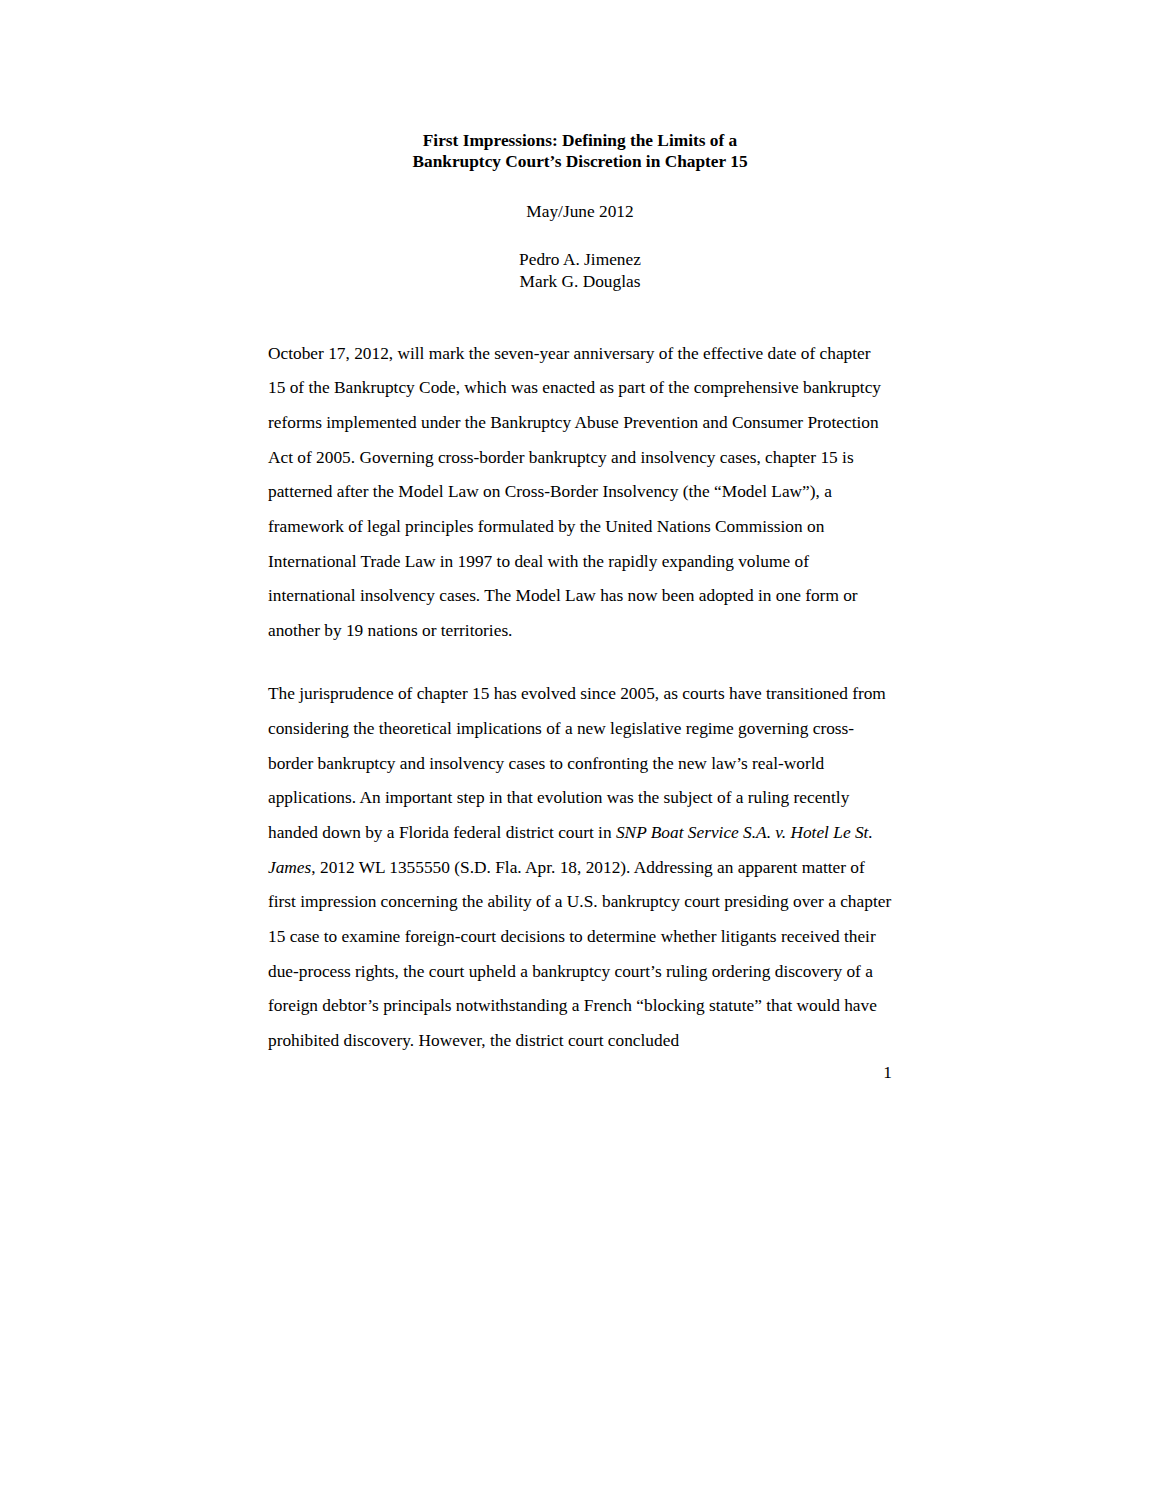First Impressions: Defining the Limits of a
Bankruptcy Court’s Discretion in Chapter 15
May/June 2012
Pedro A. Jimenez
Mark G. Douglas
October 17, 2012, will mark the seven-year anniversary of the effective date of chapter 15 of the Bankruptcy Code, which was enacted as part of the comprehensive bankruptcy reforms implemented under the Bankruptcy Abuse Prevention and Consumer Protection Act of 2005. Governing cross-border bankruptcy and insolvency cases, chapter 15 is patterned after the Model Law on Cross-Border Insolvency (the “Model Law”), a framework of legal principles formulated by the United Nations Commission on International Trade Law in 1997 to deal with the rapidly expanding volume of international insolvency cases. The Model Law has now been adopted in one form or another by 19 nations or territories.
The jurisprudence of chapter 15 has evolved since 2005, as courts have transitioned from considering the theoretical implications of a new legislative regime governing cross-border bankruptcy and insolvency cases to confronting the new law’s real-world applications. An important step in that evolution was the subject of a ruling recently handed down by a Florida federal district court in SNP Boat Service S.A. v. Hotel Le St. James, 2012 WL 1355550 (S.D. Fla. Apr. 18, 2012). Addressing an apparent matter of first impression concerning the ability of a U.S. bankruptcy court presiding over a chapter 15 case to examine foreign-court decisions to determine whether litigants received their due-process rights, the court upheld a bankruptcy court’s ruling ordering discovery of a foreign debtor’s principals notwithstanding a French “blocking statute” that would have prohibited discovery. However, the district court concluded
1